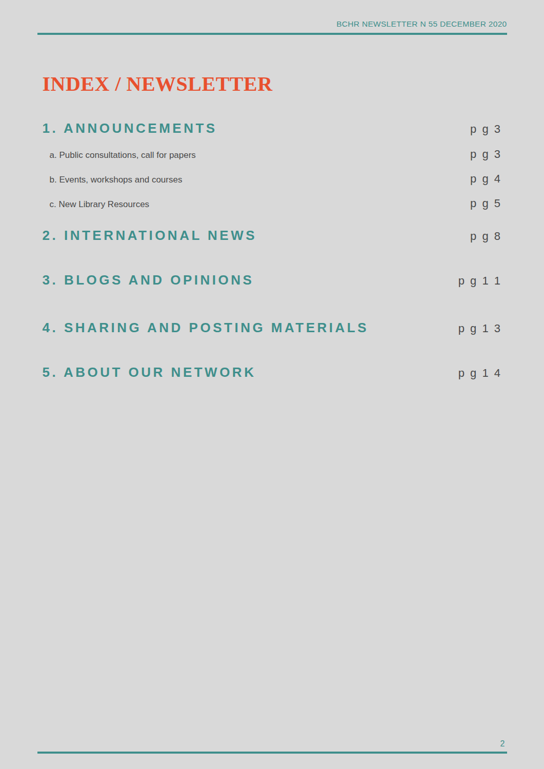BCHR NEWSLETTER N 55 DECEMBER 2020
INDEX / NEWSLETTER
1. Announcements p g 3
a. Public consultations, call for papers p g 3
b. Events, workshops and courses p g 4
c. New Library Resources p g 5
2. International News p g 8
3. Blogs and Opinions p g 1 1
4. Sharing and Posting Materials p g 1 3
5. About our Network p g 1 4
2